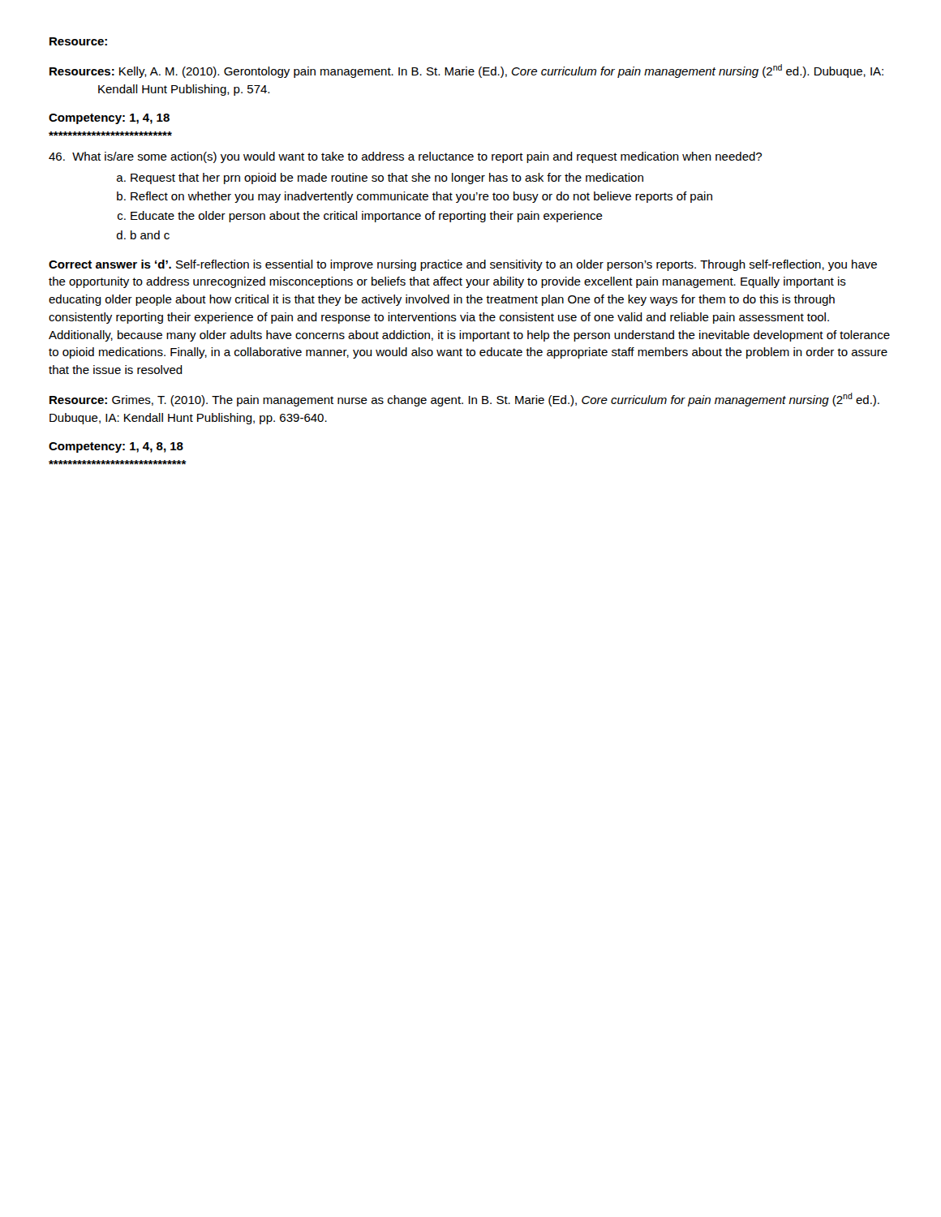Resource:
Resources: Kelly, A. M. (2010). Gerontology pain management. In B. St. Marie (Ed.), Core curriculum for pain management nursing (2nd ed.). Dubuque, IA: Kendall Hunt Publishing, p. 574.
Competency: 1, 4, 18
**************************
46. What is/are some action(s) you would want to take to address a reluctance to report pain and request medication when needed?
Request that her prn opioid be made routine so that she no longer has to ask for the medication
Reflect on whether you may inadvertently communicate that you’re too busy or do not believe reports of pain
Educate the older person about the critical importance of reporting their pain experience
b and c
Correct answer is ‘d’. Self-reflection is essential to improve nursing practice and sensitivity to an older person’s reports. Through self-reflection, you have the opportunity to address unrecognized misconceptions or beliefs that affect your ability to provide excellent pain management. Equally important is educating older people about how critical it is that they be actively involved in the treatment plan One of the key ways for them to do this is through consistently reporting their experience of pain and response to interventions via the consistent use of one valid and reliable pain assessment tool. Additionally, because many older adults have concerns about addiction, it is important to help the person understand the inevitable development of tolerance to opioid medications. Finally, in a collaborative manner, you would also want to educate the appropriate staff members about the problem in order to assure that the issue is resolved
Resource: Grimes, T. (2010). The pain management nurse as change agent. In B. St. Marie (Ed.), Core curriculum for pain management nursing (2nd ed.). Dubuque, IA: Kendall Hunt Publishing, pp. 639-640.
Competency: 1, 4, 8, 18
*****************************